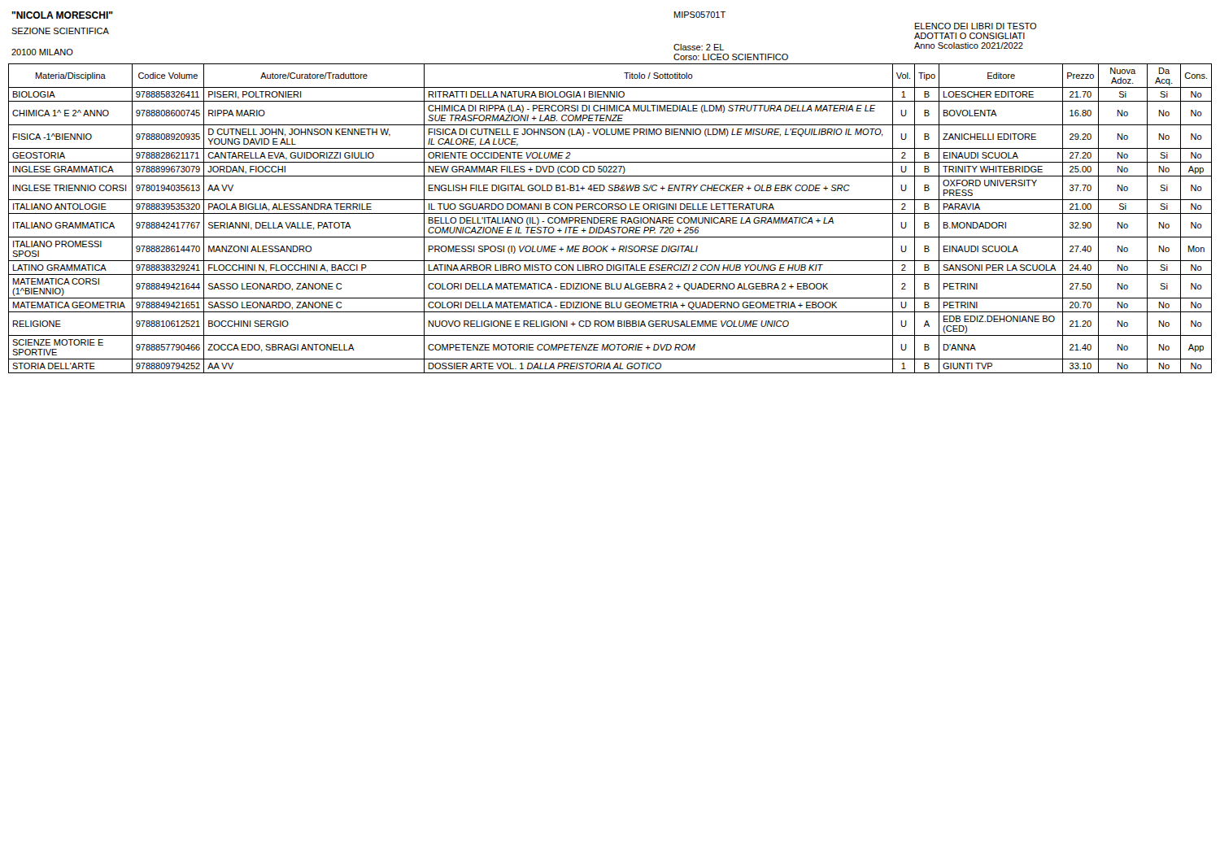| "NICOLA MORESCHI" SEZIONE SCIENTIFICA 20100 MILANO | MIPS05701T Classe: 2 EL Corso: LICEO SCIENTIFICO | ELENCO DEI LIBRI DI TESTO ADOTTATI O CONSIGLIATI Anno Scolastico 2021/2022 |
| Materia/Disciplina | Codice Volume | Autore/Curatore/Traduttore | Titolo / Sottotitolo | Vol. | Tipo | Editore | Prezzo | Nuova Adoz. | Da Acq. | Cons. |
| --- | --- | --- | --- | --- | --- | --- | --- | --- | --- | --- |
| BIOLOGIA | 9788858326411 | PISERI, POLTRONIERI | RITRATTI DELLA NATURA BIOLOGIA I BIENNIO | 1 | B | LOESCHER EDITORE | 21.70 | Si | Si | No |
| CHIMICA 1^ E 2^ ANNO | 9788808600745 | RIPPA MARIO | CHIMICA DI RIPPA (LA) - PERCORSI DI CHIMICA MULTIMEDIALE (LDM) STRUTTURA DELLA MATERIA E LE SUE TRASFORMAZIONI + LAB. COMPETENZE | U | B | BOVOLENTA | 16.80 | No | No | No |
| FISICA -1^BIENNIO | 9788808920935 | D CUTNELL JOHN, JOHNSON KENNETH W, YOUNG DAVID E ALL | FISICA DI CUTNELL E JOHNSON (LA) - VOLUME PRIMO BIENNIO (LDM) LE MISURE, L'EQUILIBRIO IL MOTO, IL CALORE, LA LUCE, | U | B | ZANICHELLI EDITORE | 29.20 | No | No | No |
| GEOSTORIA | 9788828621171 | CANTARELLA EVA, GUIDORIZZI GIULIO | ORIENTE OCCIDENTE VOLUME 2 | 2 | B | EINAUDI SCUOLA | 27.20 | No | Si | No |
| INGLESE GRAMMATICA | 9788899673079 | JORDAN, FIOCCHI | NEW GRAMMAR FILES + DVD (COD CD 50227) | U | B | TRINITY WHITEBRIDGE | 25.00 | No | No | App |
| INGLESE TRIENNIO CORSI | 9780194035613 | AA VV | ENGLISH FILE DIGITAL GOLD B1-B1+ 4ED SB&WB S/C + ENTRY CHECKER + OLB EBK CODE + SRC | U | B | OXFORD UNIVERSITY PRESS | 37.70 | No | Si | No |
| ITALIANO ANTOLOGIE | 9788839535320 | PAOLA BIGLIA, ALESSANDRA TERRILE | IL TUO SGUARDO DOMANI B CON PERCORSO LE ORIGINI DELLE LETTERATURA | 2 | B | PARAVIA | 21.00 | Si | Si | No |
| ITALIANO GRAMMATICA | 9788842417767 | SERIANNI, DELLA VALLE, PATOTA | BELLO DELL'ITALIANO (IL) - COMPRENDERE RAGIONARE COMUNICARE LA GRAMMATICA + LA COMUNICAZIONE E IL TESTO + ITE + DIDASTORE PP. 720 + 256 | U | B | B.MONDADORI | 32.90 | No | No | No |
| ITALIANO PROMESSI SPOSI | 9788828614470 | MANZONI ALESSANDRO | PROMESSI SPOSI (I) VOLUME + ME BOOK + RISORSE DIGITALI | U | B | EINAUDI SCUOLA | 27.40 | No | No | Mon |
| LATINO GRAMMATICA | 9788838329241 | FLOCCHINI N, FLOCCHINI A, BACCI P | LATINA ARBOR LIBRO MISTO CON LIBRO DIGITALE ESERCIZI 2 CON HUB YOUNG E HUB KIT | 2 | B | SANSONI PER LA SCUOLA | 24.40 | No | Si | No |
| MATEMATICA CORSI (1^BIENNIO) | 9788849421644 | SASSO LEONARDO, ZANONE C | COLORI DELLA MATEMATICA - EDIZIONE BLU ALGEBRA 2 + QUADERNO ALGEBRA 2 + EBOOK | 2 | B | PETRINI | 27.50 | No | Si | No |
| MATEMATICA GEOMETRIA | 9788849421651 | SASSO LEONARDO, ZANONE C | COLORI DELLA MATEMATICA - EDIZIONE BLU GEOMETRIA + QUADERNO GEOMETRIA + EBOOK | U | B | PETRINI | 20.70 | No | No | No |
| RELIGIONE | 9788810612521 | BOCCHINI SERGIO | NUOVO RELIGIONE E RELIGIONI + CD ROM BIBBIA GERUSALEMME VOLUME UNICO | U | A | EDB EDIZ.DEHONIANE BO (CED) | 21.20 | No | No | No |
| SCIENZE MOTORIE E SPORTIVE | 9788857790466 | ZOCCA EDO, SBRAGI ANTONELLA | COMPETENZE MOTORIE COMPETENZE MOTORIE + DVD ROM | U | B | D'ANNA | 21.40 | No | No | App |
| STORIA DELL'ARTE | 9788809794252 | AA VV | DOSSIER ARTE VOL. 1 DALLA PREISTORIA AL GOTICO | 1 | B | GIUNTI TVP | 33.10 | No | No | No |